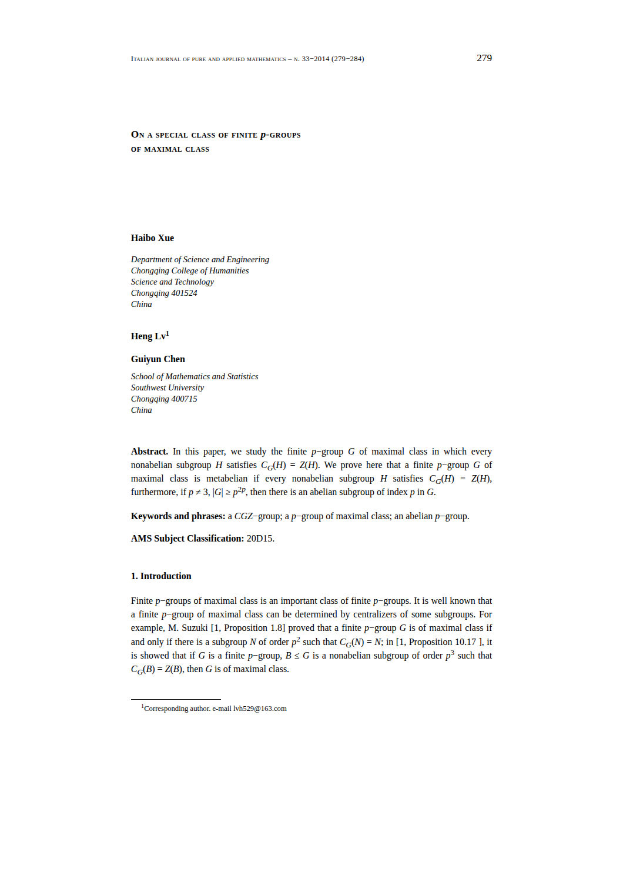Italian journal of pure and applied mathematics – n. 33−2014 (279−284) 279
On a special class of finite p-groups
of maximal class
Haibo Xue
Department of Science and Engineering
Chongqing College of Humanities
Science and Technology
Chongqing 401524
China
Heng Lv1
Guiyun Chen
School of Mathematics and Statistics
Southwest University
Chongqing 400715
China
Abstract. In this paper, we study the finite p−group G of maximal class in which every nonabelian subgroup H satisfies CG(H) = Z(H). We prove here that a finite p−group G of maximal class is metabelian if every nonabelian subgroup H satisfies CG(H) = Z(H), furthermore, if p ≠ 3, |G| ≥ p2p, then there is an abelian subgroup of index p in G.
Keywords and phrases: a CGZ−group; a p−group of maximal class; an abelian p−group.
AMS Subject Classification: 20D15.
1. Introduction
Finite p−groups of maximal class is an important class of finite p−groups. It is well known that a finite p−group of maximal class can be determined by centralizers of some subgroups. For example, M. Suzuki [1, Proposition 1.8] proved that a finite p−group G is of maximal class if and only if there is a subgroup N of order p2 such that CG(N) = N; in [1, Proposition 10.17 ], it is showed that if G is a finite p−group, B ≤ G is a nonabelian subgroup of order p3 such that CG(B) = Z(B), then G is of maximal class.
1Corresponding author. e-mail lvh529@163.com